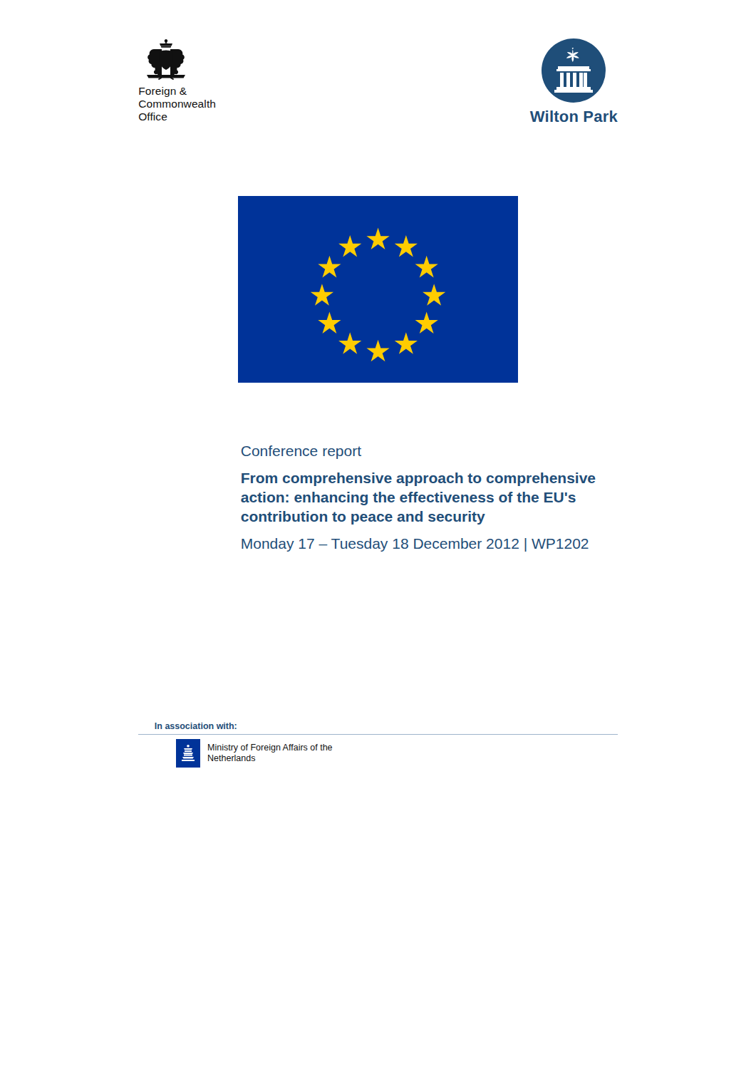Foreign &
Commonwealth
Office
Wilton Park
Conference report
From comprehensive approach to comprehensive action: enhancing the effectiveness of the EU's contribution to peace and security
Monday 17 – Tuesday 18 December 2012 | WP1202
In association with:
Ministry of Foreign Affairs of the
Netherlands